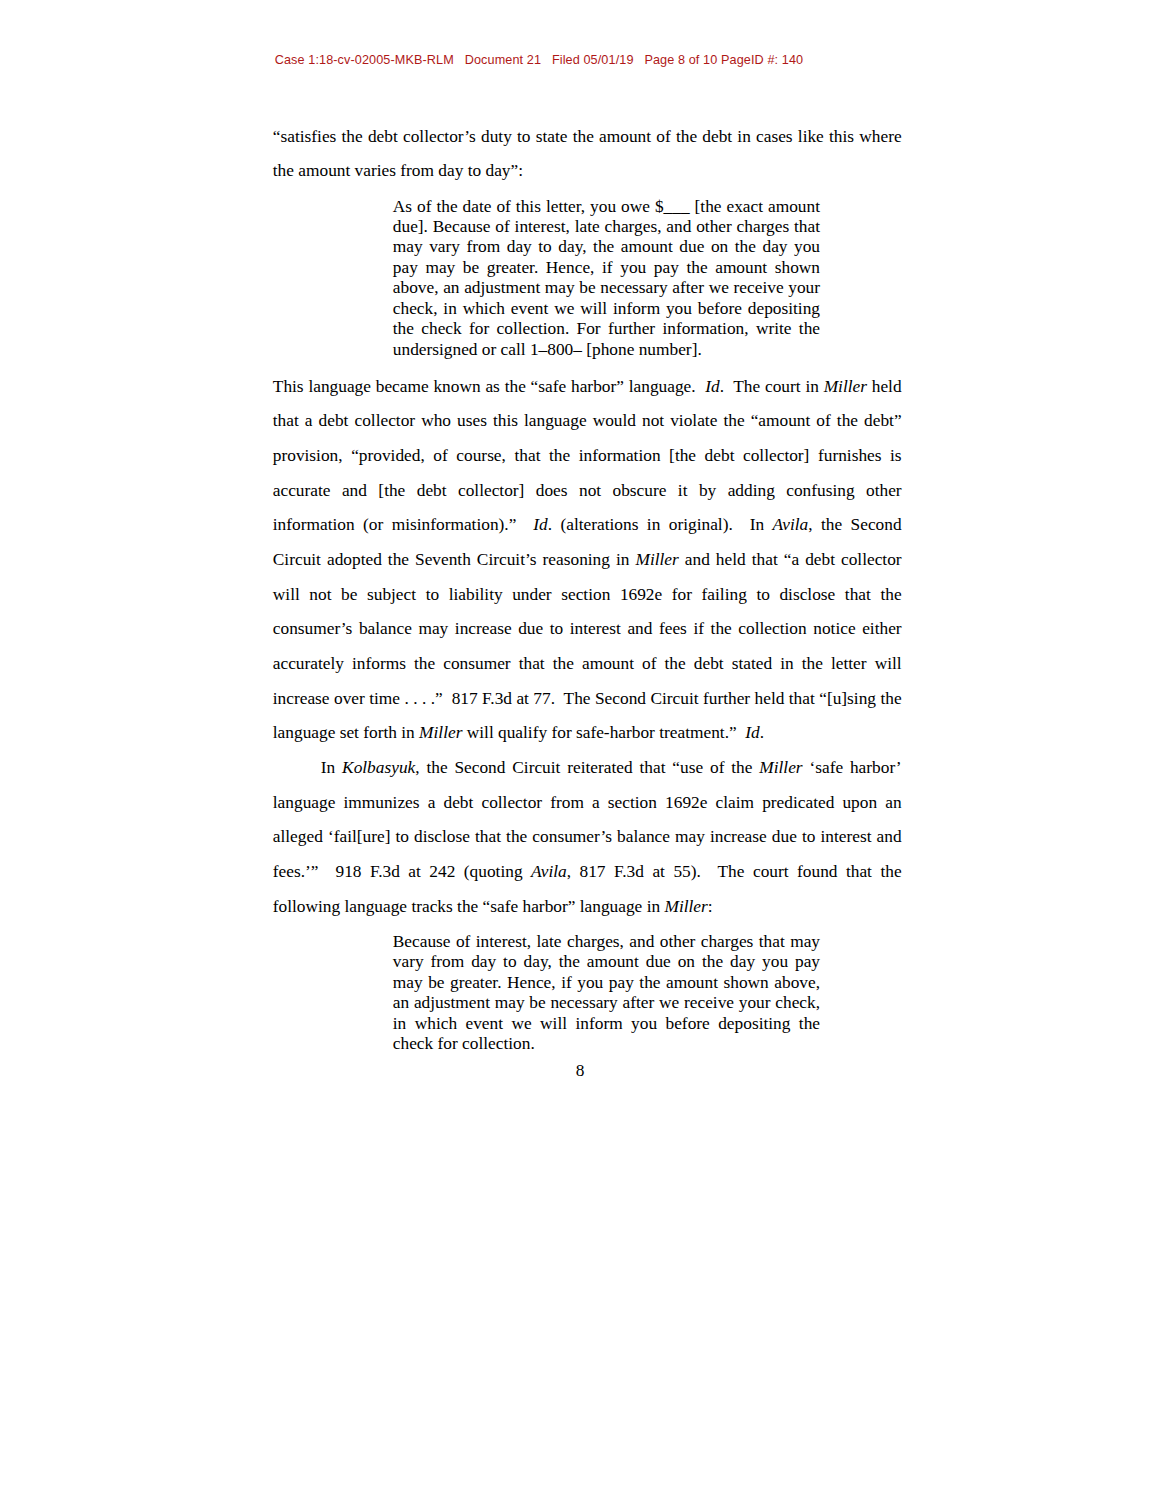Case 1:18-cv-02005-MKB-RLM Document 21 Filed 05/01/19 Page 8 of 10 PageID #: 140
“satisfies the debt collector’s duty to state the amount of the debt in cases like this where the amount varies from day to day”:
As of the date of this letter, you owe $___ [the exact amount due]. Because of interest, late charges, and other charges that may vary from day to day, the amount due on the day you pay may be greater. Hence, if you pay the amount shown above, an adjustment may be necessary after we receive your check, in which event we will inform you before depositing the check for collection. For further information, write the undersigned or call 1–800– [phone number].
This language became known as the “safe harbor” language. Id. The court in Miller held that a debt collector who uses this language would not violate the “amount of the debt” provision, “provided, of course, that the information [the debt collector] furnishes is accurate and [the debt collector] does not obscure it by adding confusing other information (or misinformation).” Id. (alterations in original). In Avila, the Second Circuit adopted the Seventh Circuit’s reasoning in Miller and held that “a debt collector will not be subject to liability under section 1692e for failing to disclose that the consumer’s balance may increase due to interest and fees if the collection notice either accurately informs the consumer that the amount of the debt stated in the letter will increase over time . . . .” 817 F.3d at 77. The Second Circuit further held that “[u]sing the language set forth in Miller will qualify for safe-harbor treatment.” Id.
In Kolbasyuk, the Second Circuit reiterated that “use of the Miller ‘safe harbor’ language immunizes a debt collector from a section 1692e claim predicated upon an alleged ‘fail[ure] to disclose that the consumer’s balance may increase due to interest and fees.’” 918 F.3d at 242 (quoting Avila, 817 F.3d at 55). The court found that the following language tracks the “safe harbor” language in Miller:
Because of interest, late charges, and other charges that may vary from day to day, the amount due on the day you pay may be greater. Hence, if you pay the amount shown above, an adjustment may be necessary after we receive your check, in which event we will inform you before depositing the check for collection.
8